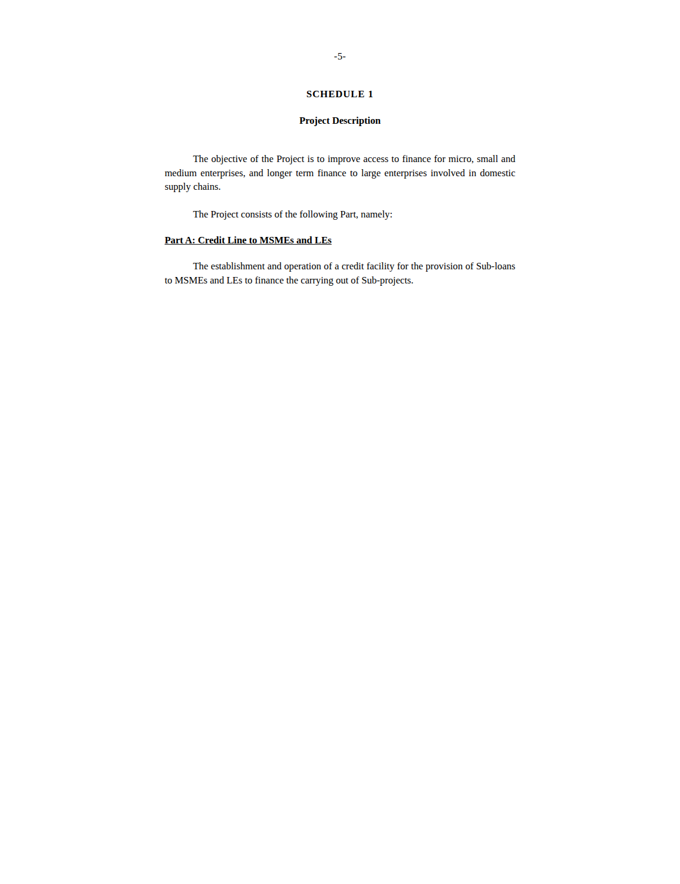-5-
SCHEDULE 1
Project Description
The objective of the Project is to improve access to finance for micro, small and medium enterprises, and longer term finance to large enterprises involved in domestic supply chains.
The Project consists of the following Part, namely:
Part A: Credit Line to MSMEs and LEs
The establishment and operation of a credit facility for the provision of Sub-loans to MSMEs and LEs to finance the carrying out of Sub-projects.